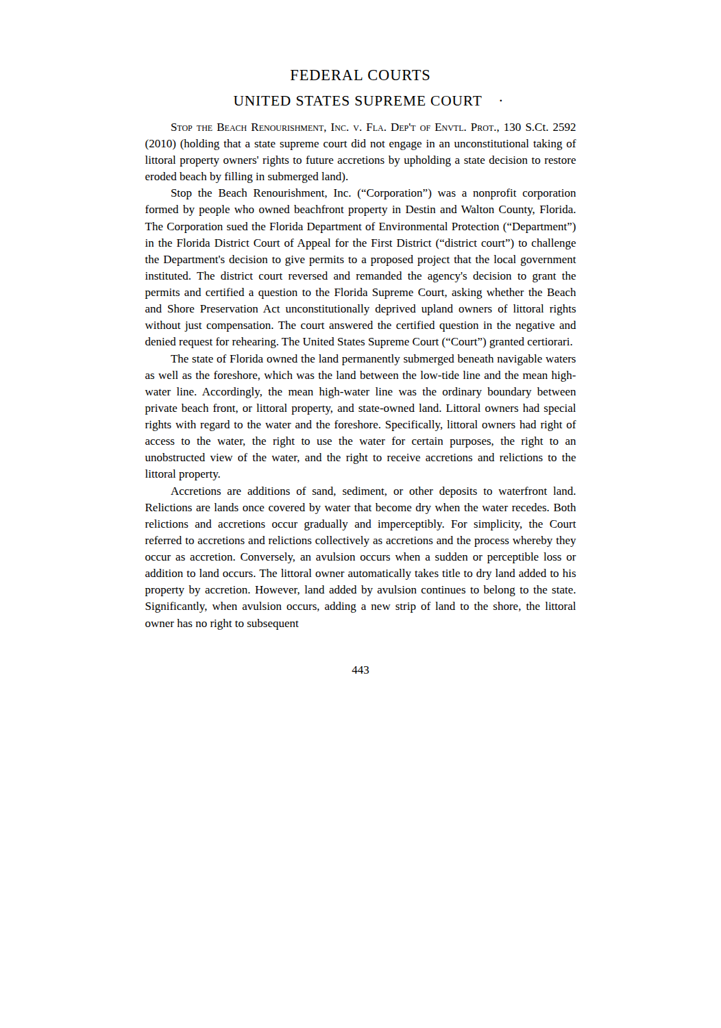FEDERAL COURTS
UNITED STATES SUPREME COURT ·
Stop the Beach Renourishment, Inc. v. Fla. Dep't of Envtl. Prot., 130 S.Ct. 2592 (2010) (holding that a state supreme court did not engage in an unconstitutional taking of littoral property owners' rights to future accretions by upholding a state decision to restore eroded beach by filling in submerged land).
Stop the Beach Renourishment, Inc. (“Corporation”) was a nonprofit corporation formed by people who owned beachfront property in Destin and Walton County, Florida. The Corporation sued the Florida Department of Environmental Protection (“Department”) in the Florida District Court of Appeal for the First District (“district court”) to challenge the Department's decision to give permits to a proposed project that the local government instituted. The district court reversed and remanded the agency's decision to grant the permits and certified a question to the Florida Supreme Court, asking whether the Beach and Shore Preservation Act unconstitutionally deprived upland owners of littoral rights without just compensation. The court answered the certified question in the negative and denied request for rehearing. The United States Supreme Court (“Court”) granted certiorari.
The state of Florida owned the land permanently submerged beneath navigable waters as well as the foreshore, which was the land between the low-tide line and the mean high-water line. Accordingly, the mean high-water line was the ordinary boundary between private beach front, or littoral property, and state-owned land. Littoral owners had special rights with regard to the water and the foreshore. Specifically, littoral owners had right of access to the water, the right to use the water for certain purposes, the right to an unobstructed view of the water, and the right to receive accretions and relictions to the littoral property.
Accretions are additions of sand, sediment, or other deposits to waterfront land. Relictions are lands once covered by water that become dry when the water recedes. Both relictions and accretions occur gradually and imperceptibly. For simplicity, the Court referred to accretions and relictions collectively as accretions and the process whereby they occur as accretion. Conversely, an avulsion occurs when a sudden or perceptible loss or addition to land occurs. The littoral owner automatically takes title to dry land added to his property by accretion. However, land added by avulsion continues to belong to the state. Significantly, when avulsion occurs, adding a new strip of land to the shore, the littoral owner has no right to subsequent
443